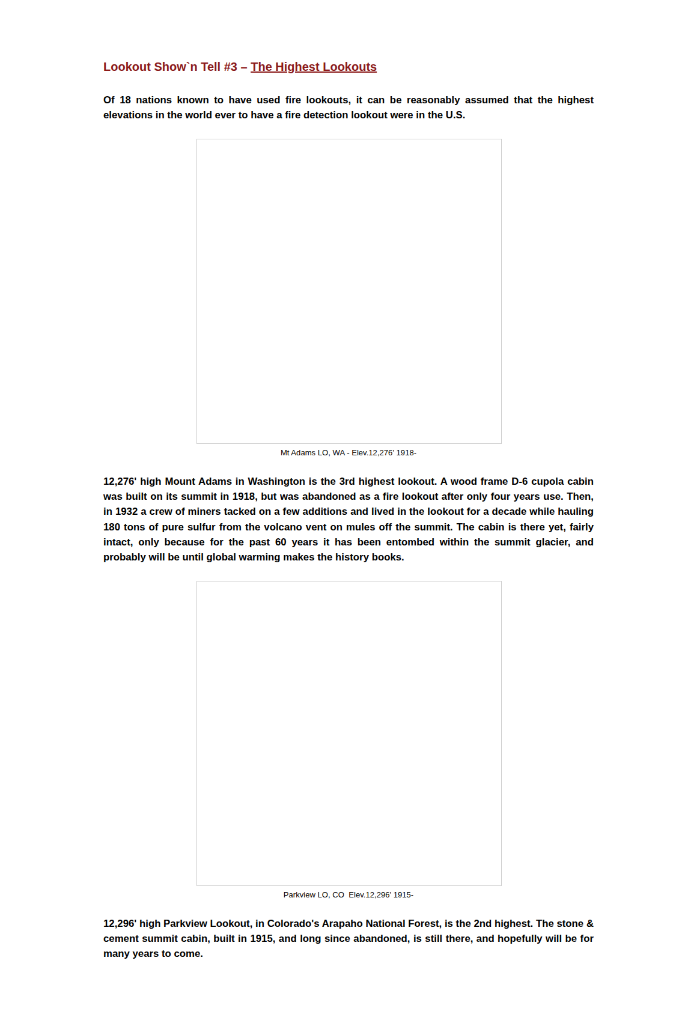Lookout Show`n Tell #3 – The Highest Lookouts
Of 18 nations known to have used fire lookouts, it can be reasonably assumed that the highest elevations in the world ever to have a fire detection lookout were in the U.S.
Mt Adams LO, WA - Elev.12,276' 1918-
12,276' high Mount Adams in Washington is the 3rd highest lookout. A wood frame D-6 cupola cabin was built on its summit in 1918, but was abandoned as a fire lookout after only four years use. Then, in 1932 a crew of miners tacked on a few additions and lived in the lookout for a decade while hauling 180 tons of pure sulfur from the volcano vent on mules off the summit. The cabin is there yet, fairly intact, only because for the past 60 years it has been entombed within the summit glacier, and probably will be until global warming makes the history books.
Parkview LO, CO Elev.12,296' 1915-
12,296' high Parkview Lookout, in Colorado's Arapaho National Forest, is the 2nd highest. The stone & cement summit cabin, built in 1915, and long since abandoned, is still there, and hopefully will be for many years to come.